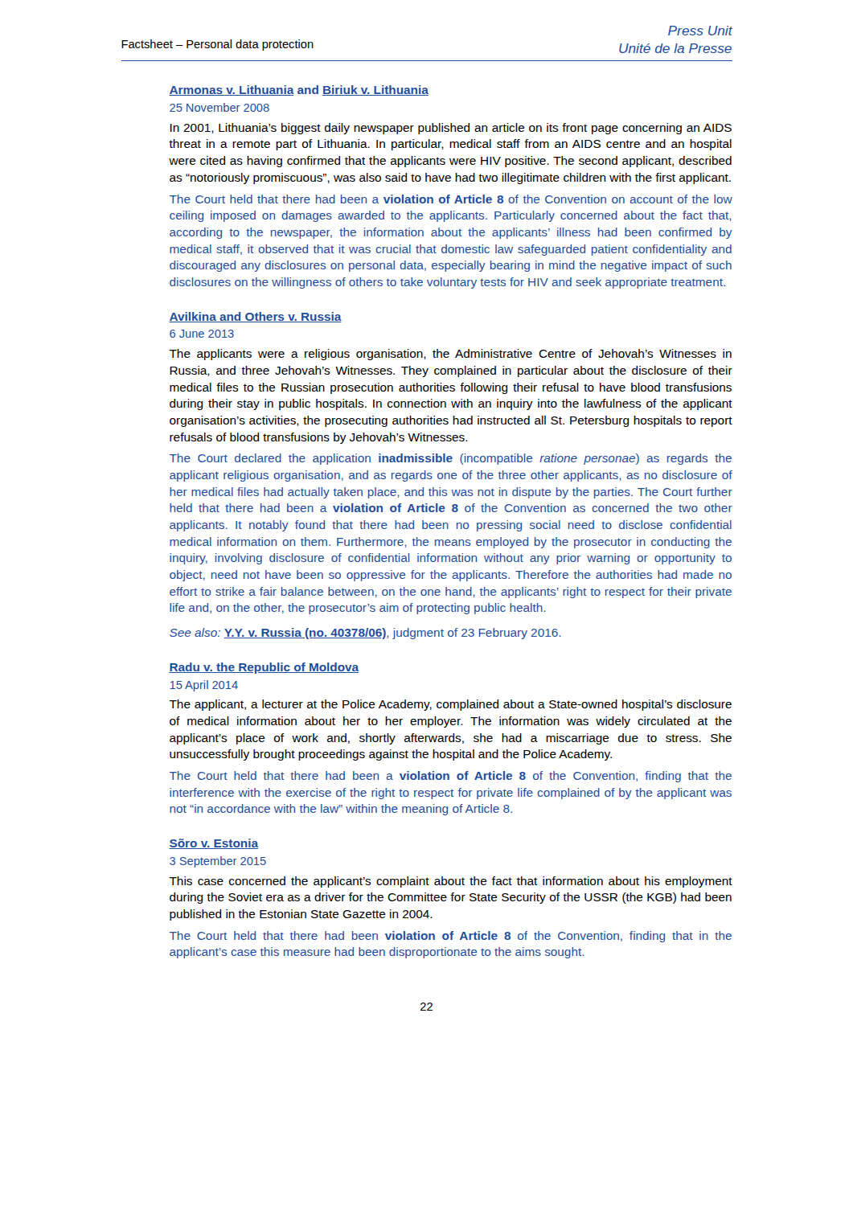Factsheet – Personal data protection
Press Unit
Unité de la Presse
Armonas v. Lithuania and Biriuk v. Lithuania
25 November 2008
In 2001, Lithuania’s biggest daily newspaper published an article on its front page concerning an AIDS threat in a remote part of Lithuania. In particular, medical staff from an AIDS centre and an hospital were cited as having confirmed that the applicants were HIV positive. The second applicant, described as “notoriously promiscuous”, was also said to have had two illegitimate children with the first applicant.
The Court held that there had been a violation of Article 8 of the Convention on account of the low ceiling imposed on damages awarded to the applicants. Particularly concerned about the fact that, according to the newspaper, the information about the applicants’ illness had been confirmed by medical staff, it observed that it was crucial that domestic law safeguarded patient confidentiality and discouraged any disclosures on personal data, especially bearing in mind the negative impact of such disclosures on the willingness of others to take voluntary tests for HIV and seek appropriate treatment.
Avilkina and Others v. Russia
6 June 2013
The applicants were a religious organisation, the Administrative Centre of Jehovah’s Witnesses in Russia, and three Jehovah’s Witnesses. They complained in particular about the disclosure of their medical files to the Russian prosecution authorities following their refusal to have blood transfusions during their stay in public hospitals. In connection with an inquiry into the lawfulness of the applicant organisation’s activities, the prosecuting authorities had instructed all St. Petersburg hospitals to report refusals of blood transfusions by Jehovah’s Witnesses.
The Court declared the application inadmissible (incompatible ratione personae) as regards the applicant religious organisation, and as regards one of the three other applicants, as no disclosure of her medical files had actually taken place, and this was not in dispute by the parties. The Court further held that there had been a violation of Article 8 of the Convention as concerned the two other applicants. It notably found that there had been no pressing social need to disclose confidential medical information on them. Furthermore, the means employed by the prosecutor in conducting the inquiry, involving disclosure of confidential information without any prior warning or opportunity to object, need not have been so oppressive for the applicants. Therefore the authorities had made no effort to strike a fair balance between, on the one hand, the applicants’ right to respect for their private life and, on the other, the prosecutor’s aim of protecting public health.
See also: Y.Y. v. Russia (no. 40378/06), judgment of 23 February 2016.
Radu v. the Republic of Moldova
15 April 2014
The applicant, a lecturer at the Police Academy, complained about a State-owned hospital’s disclosure of medical information about her to her employer. The information was widely circulated at the applicant’s place of work and, shortly afterwards, she had a miscarriage due to stress. She unsuccessfully brought proceedings against the hospital and the Police Academy.
The Court held that there had been a violation of Article 8 of the Convention, finding that the interference with the exercise of the right to respect for private life complained of by the applicant was not “in accordance with the law” within the meaning of Article 8.
Sõro v. Estonia
3 September 2015
This case concerned the applicant’s complaint about the fact that information about his employment during the Soviet era as a driver for the Committee for State Security of the USSR (the KGB) had been published in the Estonian State Gazette in 2004.
The Court held that there had been violation of Article 8 of the Convention, finding that in the applicant’s case this measure had been disproportionate to the aims sought.
22